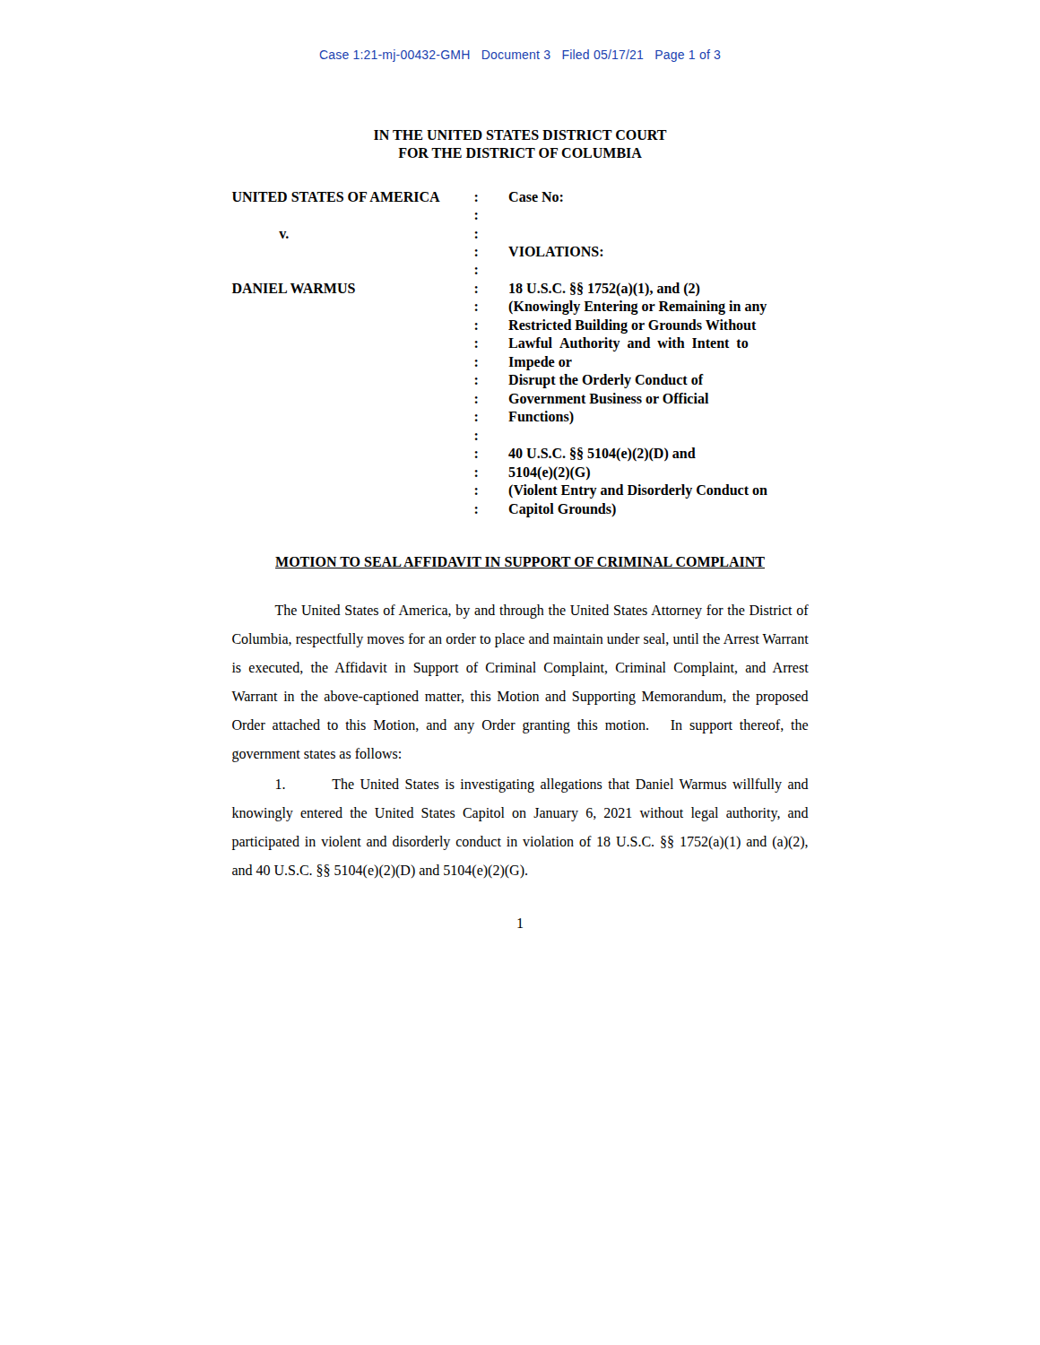Case 1:21-mj-00432-GMH Document 3 Filed 05/17/21 Page 1 of 3
IN THE UNITED STATES DISTRICT COURT
FOR THE DISTRICT OF COLUMBIA
| UNITED STATES OF AMERICA | : | Case No: |
| | : | |
| v. | : | |
| | : | VIOLATIONS: |
| | : | |
| DANIEL WARMUS | : | 18 U.S.C. §§ 1752(a)(1), and (2) |
| | : | (Knowingly Entering or Remaining in any |
| | : | Restricted Building or Grounds Without |
| | : | Lawful Authority and with Intent to |
| | : | Impede or |
| | : | Disrupt the Orderly Conduct of |
| | : | Government Business or Official |
| | : | Functions) |
| | : | |
| | : | 40 U.S.C. §§ 5104(e)(2)(D) and |
| | : | 5104(e)(2)(G) |
| | : | (Violent Entry and Disorderly Conduct on |
| | : | Capitol Grounds) |
MOTION TO SEAL AFFIDAVIT IN SUPPORT OF CRIMINAL COMPLAINT
The United States of America, by and through the United States Attorney for the District of Columbia, respectfully moves for an order to place and maintain under seal, until the Arrest Warrant is executed, the Affidavit in Support of Criminal Complaint, Criminal Complaint, and Arrest Warrant in the above-captioned matter, this Motion and Supporting Memorandum, the proposed Order attached to this Motion, and any Order granting this motion. In support thereof, the government states as follows:
1. The United States is investigating allegations that Daniel Warmus willfully and knowingly entered the United States Capitol on January 6, 2021 without legal authority, and participated in violent and disorderly conduct in violation of 18 U.S.C. §§ 1752(a)(1) and (a)(2), and 40 U.S.C. §§ 5104(e)(2)(D) and 5104(e)(2)(G).
1